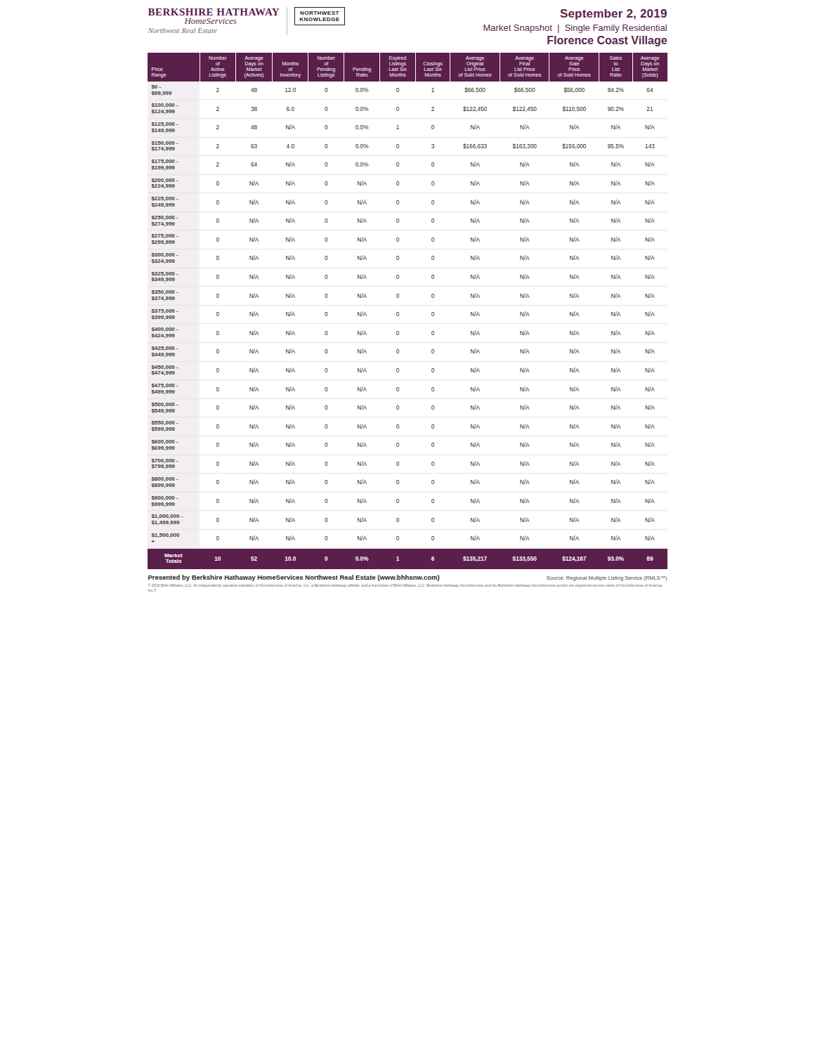BERKSHIRE HATHAWAY
HomeServices
Northwest Real Estate
NORTHWEST
KNOWLEDGE
September 2, 2019
Market Snapshot | Single Family Residential
Florence Coast Village
| Price Range | Number of Active Listings | Average Days on Market (Actives) | Months of Inventory | Number of Pending Listings | Pending Ratio | Expired Listings Last Six Months | Closings Last Six Months | Average Original List Price of Sold Homes | Average Final List Price of Sold Homes | Average Sale Price of Sold Homes | Sales to List Ratio | Average Days on Market (Solds) |
| --- | --- | --- | --- | --- | --- | --- | --- | --- | --- | --- | --- | --- |
| $0 - $99,999 | 2 | 48 | 12.0 | 0 | 0.0% | 0 | 1 | $66,500 | $66,500 | $56,000 | 84.2% | 64 |
| $100,000 - $124,999 | 2 | 38 | 6.0 | 0 | 0.0% | 0 | 2 | $122,450 | $122,450 | $110,500 | 90.2% | 21 |
| $125,000 - $149,999 | 2 | 48 | N/A | 0 | 0.0% | 1 | 0 | N/A | N/A | N/A | N/A | N/A |
| $150,000 - $174,999 | 2 | 63 | 4.0 | 0 | 0.0% | 0 | 3 | $166,633 | $163,300 | $156,000 | 95.5% | 143 |
| $175,000 - $199,999 | 2 | 64 | N/A | 0 | 0.0% | 0 | 0 | N/A | N/A | N/A | N/A | N/A |
| $200,000 - $224,999 | 0 | N/A | N/A | 0 | N/A | 0 | 0 | N/A | N/A | N/A | N/A | N/A |
| $225,000 - $249,999 | 0 | N/A | N/A | 0 | N/A | 0 | 0 | N/A | N/A | N/A | N/A | N/A |
| $250,000 - $274,999 | 0 | N/A | N/A | 0 | N/A | 0 | 0 | N/A | N/A | N/A | N/A | N/A |
| $275,000 - $299,999 | 0 | N/A | N/A | 0 | N/A | 0 | 0 | N/A | N/A | N/A | N/A | N/A |
| $300,000 - $324,999 | 0 | N/A | N/A | 0 | N/A | 0 | 0 | N/A | N/A | N/A | N/A | N/A |
| $325,000 - $349,999 | 0 | N/A | N/A | 0 | N/A | 0 | 0 | N/A | N/A | N/A | N/A | N/A |
| $350,000 - $374,999 | 0 | N/A | N/A | 0 | N/A | 0 | 0 | N/A | N/A | N/A | N/A | N/A |
| $375,000 - $399,999 | 0 | N/A | N/A | 0 | N/A | 0 | 0 | N/A | N/A | N/A | N/A | N/A |
| $400,000 - $424,999 | 0 | N/A | N/A | 0 | N/A | 0 | 0 | N/A | N/A | N/A | N/A | N/A |
| $425,000 - $449,999 | 0 | N/A | N/A | 0 | N/A | 0 | 0 | N/A | N/A | N/A | N/A | N/A |
| $450,000 - $474,999 | 0 | N/A | N/A | 0 | N/A | 0 | 0 | N/A | N/A | N/A | N/A | N/A |
| $475,000 - $499,999 | 0 | N/A | N/A | 0 | N/A | 0 | 0 | N/A | N/A | N/A | N/A | N/A |
| $500,000 - $549,999 | 0 | N/A | N/A | 0 | N/A | 0 | 0 | N/A | N/A | N/A | N/A | N/A |
| $550,000 - $599,999 | 0 | N/A | N/A | 0 | N/A | 0 | 0 | N/A | N/A | N/A | N/A | N/A |
| $600,000 - $699,999 | 0 | N/A | N/A | 0 | N/A | 0 | 0 | N/A | N/A | N/A | N/A | N/A |
| $700,000 - $799,999 | 0 | N/A | N/A | 0 | N/A | 0 | 0 | N/A | N/A | N/A | N/A | N/A |
| $800,000 - $899,999 | 0 | N/A | N/A | 0 | N/A | 0 | 0 | N/A | N/A | N/A | N/A | N/A |
| $900,000 - $999,999 | 0 | N/A | N/A | 0 | N/A | 0 | 0 | N/A | N/A | N/A | N/A | N/A |
| $1,000,000 - $1,499,999 | 0 | N/A | N/A | 0 | N/A | 0 | 0 | N/A | N/A | N/A | N/A | N/A |
| $1,500,000 + | 0 | N/A | N/A | 0 | N/A | 0 | 0 | N/A | N/A | N/A | N/A | N/A |
| Market Totals | 10 | 52 | 10.0 | 0 | 0.0% | 1 | 6 | $135,217 | $133,550 | $124,167 | 93.0% | 89 |
Presented by Berkshire Hathaway HomeServices Northwest Real Estate (www.bhhsnw.com)
Source: Regional Multiple Listing Service (RMLS™)
© 2019 BHH Affiliates, LLC. An independently operated subsidiary of HomeServices of America, Inc., a Berkshire Hathaway affiliate, and a franchisee of BHH Affiliates, LLC. Berkshire Hathaway HomeServices and the Berkshire Hathaway HomeServices symbol are registered service marks of HomeServices of America, Inc.®